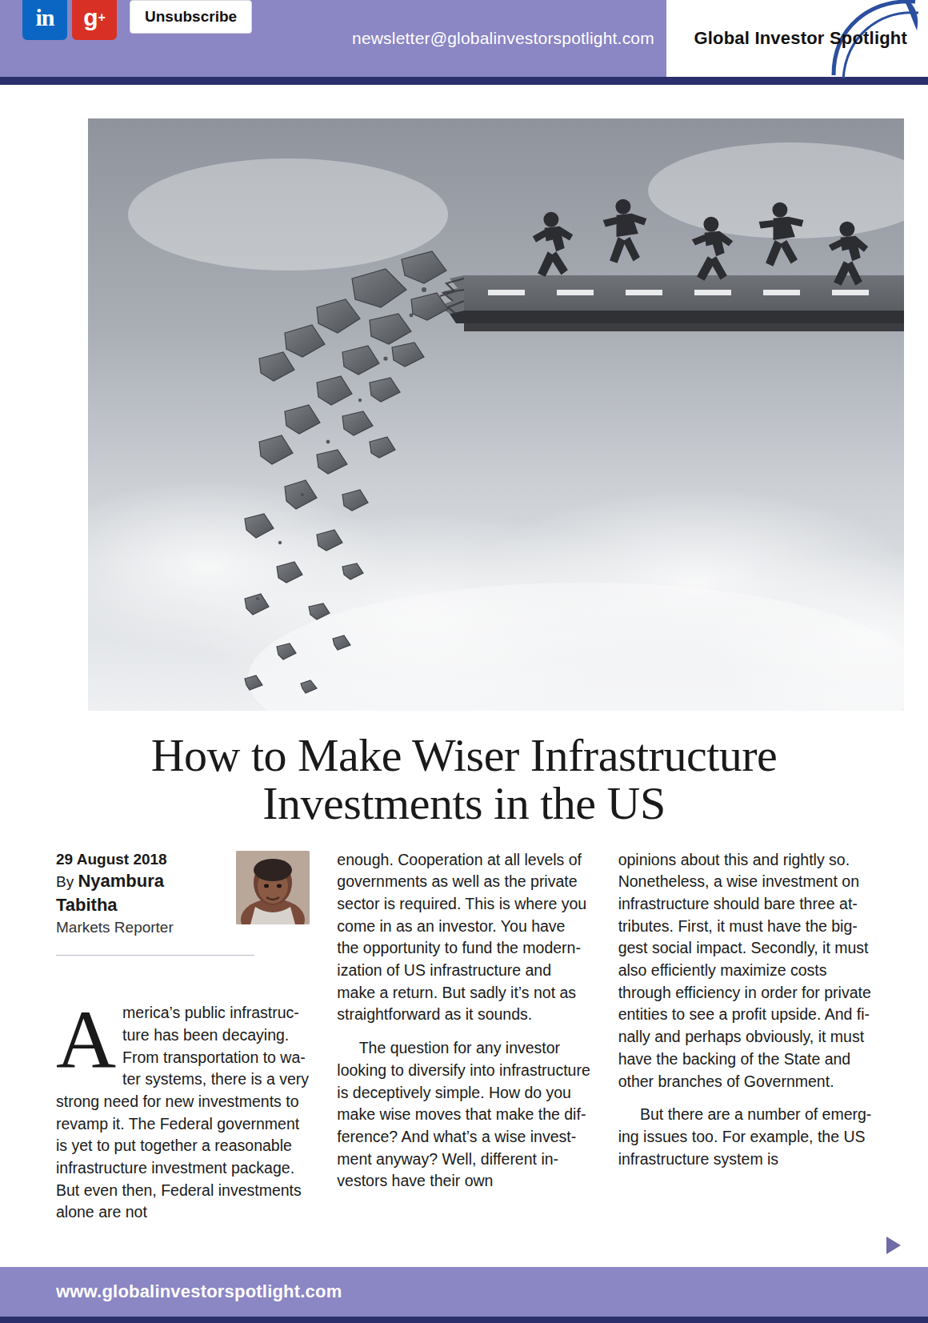in
g+
Unsubscribe
newsletter@globalinvestorspotlight.com
Global Investor Spotlight
How to Make Wiser Infrastructure
Investments in the US
29 August 2018
By Nyambura Tabitha
Markets Reporter
America’s public infrastructure has been decaying. From transportation to water systems, there is a very strong need for new investments to revamp it. The Federal government is yet to put together a reasonable infrastructure investment package. But even then, Federal investments alone are not
enough. Cooperation at all levels of governments as well as the private sector is required. This is where you come in as an investor. You have the opportunity to fund the modernization of US infrastructure and make a return. But sadly it’s not as straightforward as it sounds.
The question for any investor looking to diversify into infrastructure is deceptively simple. How do you make wise moves that make the difference? And what’s a wise investment anyway? Well, different investors have their own
opinions about this and rightly so. Nonetheless, a wise investment on infrastructure should bare three attributes. First, it must have the biggest social impact. Secondly, it must also efficiently maximize costs through efficiency in order for private entities to see a profit upside. And finally and perhaps obviously, it must have the backing of the State and other branches of Government.
But there are a number of emerging issues too. For example, the US infrastructure system is
www.globalinvestorspotlight.com